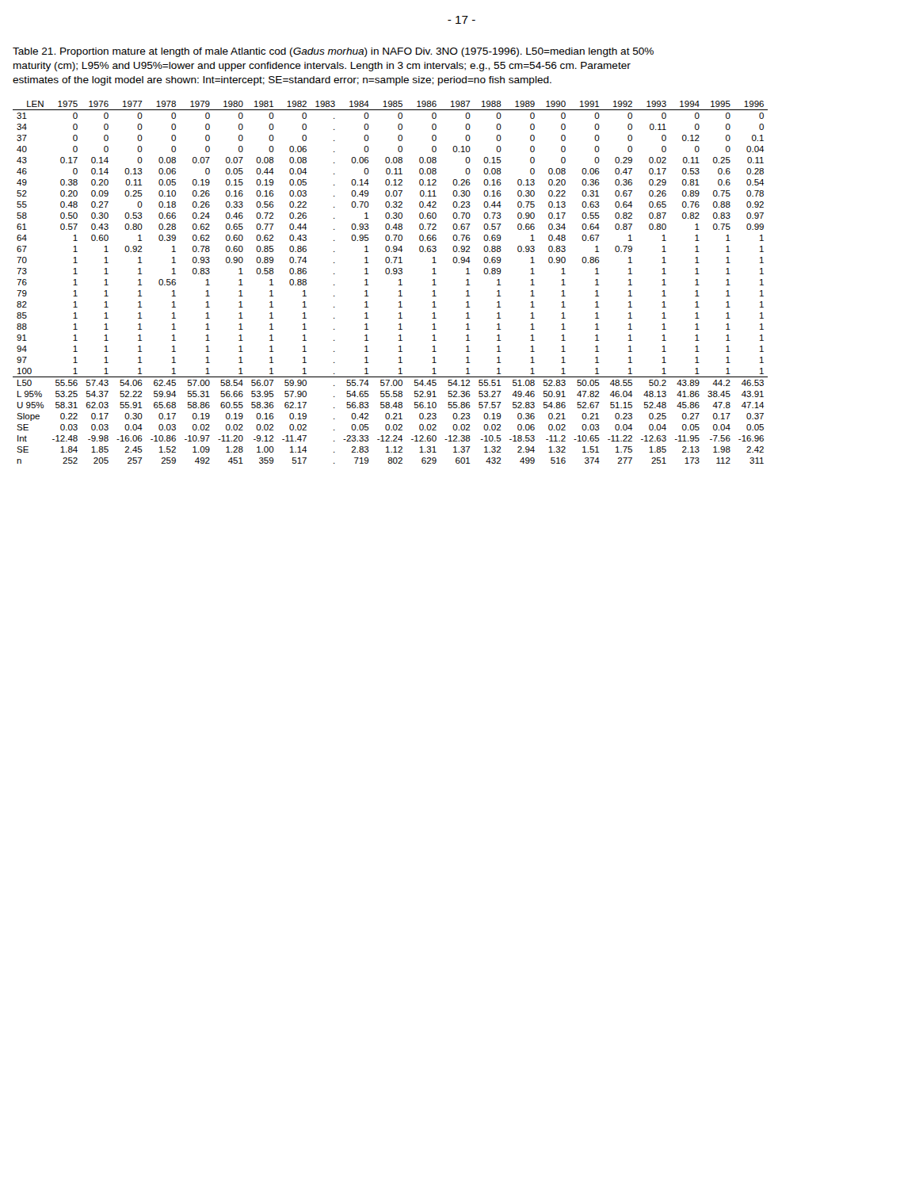- 17 -
Table 21. Proportion mature at length of male Atlantic cod (Gadus morhua) in NAFO Div. 3NO (1975-1996). L50=median length at 50% maturity (cm); L95% and U95%=lower and upper confidence intervals. Length in 3 cm intervals; e.g., 55 cm=54-56 cm. Parameter estimates of the logit model are shown: Int=intercept; SE=standard error; n=sample size; period=no fish sampled.
| LEN | 1975 | 1976 | 1977 | 1978 | 1979 | 1980 | 1981 | 1982 | 1983 | 1984 | 1985 | 1986 | 1987 | 1988 | 1989 | 1990 | 1991 | 1992 | 1993 | 1994 | 1995 | 1996 |
| --- | --- | --- | --- | --- | --- | --- | --- | --- | --- | --- | --- | --- | --- | --- | --- | --- | --- | --- | --- | --- | --- | --- |
| 31 | 0 | 0 | 0 | 0 | 0 | 0 | 0 | 0 | . | 0 | 0 | 0 | 0 | 0 | 0 | 0 | 0 | 0 | 0 | 0 | 0 | 0 |
| 34 | 0 | 0 | 0 | 0 | 0 | 0 | 0 | 0 | . | 0 | 0 | 0 | 0 | 0 | 0 | 0 | 0 | 0 | 0.11 | 0 | 0 | 0 |
| 37 | 0 | 0 | 0 | 0 | 0 | 0 | 0 | 0 | . | 0 | 0 | 0 | 0 | 0 | 0 | 0 | 0 | 0 | 0 | 0.12 | 0 | 0.1 |
| 40 | 0 | 0 | 0 | 0 | 0 | 0 | 0 | 0.06 | . | 0 | 0 | 0 | 0.10 | 0 | 0 | 0 | 0 | 0 | 0 | 0 | 0 | 0.04 |
| 43 | 0.17 | 0.14 | 0 | 0.08 | 0.07 | 0.07 | 0.08 | 0.08 | . | 0.06 | 0.08 | 0.08 | 0 | 0.15 | 0 | 0 | 0 | 0.29 | 0.02 | 0.11 | 0.25 | 0.11 |
| 46 | 0 | 0.14 | 0.13 | 0.06 | 0 | 0.05 | 0.44 | 0.04 | . | 0 | 0.11 | 0.08 | 0 | 0.08 | 0 | 0.08 | 0.06 | 0.47 | 0.17 | 0.53 | 0.6 | 0.28 |
| 49 | 0.38 | 0.20 | 0.11 | 0.05 | 0.19 | 0.15 | 0.19 | 0.05 | . | 0.14 | 0.12 | 0.12 | 0.26 | 0.16 | 0.13 | 0.20 | 0.36 | 0.36 | 0.29 | 0.81 | 0.6 | 0.54 |
| 52 | 0.20 | 0.09 | 0.25 | 0.10 | 0.26 | 0.16 | 0.16 | 0.03 | . | 0.49 | 0.07 | 0.11 | 0.30 | 0.16 | 0.30 | 0.22 | 0.31 | 0.67 | 0.26 | 0.89 | 0.75 | 0.78 |
| 55 | 0.48 | 0.27 | 0 | 0.18 | 0.26 | 0.33 | 0.56 | 0.22 | . | 0.70 | 0.32 | 0.42 | 0.23 | 0.44 | 0.75 | 0.13 | 0.63 | 0.64 | 0.65 | 0.76 | 0.88 | 0.92 |
| 58 | 0.50 | 0.30 | 0.53 | 0.66 | 0.24 | 0.46 | 0.72 | 0.26 | . | 1 | 0.30 | 0.60 | 0.70 | 0.73 | 0.90 | 0.17 | 0.55 | 0.82 | 0.87 | 0.82 | 0.83 | 0.97 |
| 61 | 0.57 | 0.43 | 0.80 | 0.28 | 0.62 | 0.65 | 0.77 | 0.44 | . | 0.93 | 0.48 | 0.72 | 0.67 | 0.57 | 0.66 | 0.34 | 0.64 | 0.87 | 0.80 | 1 | 0.75 | 0.99 |
| 64 | 1 | 0.60 | 1 | 0.39 | 0.62 | 0.60 | 0.62 | 0.43 | . | 0.95 | 0.70 | 0.66 | 0.76 | 0.69 | 1 | 0.48 | 0.67 | 1 | 1 | 1 | 1 | 1 |
| 67 | 1 | 1 | 0.92 | 1 | 0.78 | 0.60 | 0.85 | 0.86 | . | 1 | 0.94 | 0.63 | 0.92 | 0.88 | 0.93 | 0.83 | 1 | 0.79 | 1 | 1 | 1 | 1 |
| 70 | 1 | 1 | 1 | 1 | 0.93 | 0.90 | 0.89 | 0.74 | . | 1 | 0.71 | 1 | 0.94 | 0.69 | 1 | 0.90 | 0.86 | 1 | 1 | 1 | 1 | 1 |
| 73 | 1 | 1 | 1 | 1 | 0.83 | 1 | 0.58 | 0.86 | . | 1 | 0.93 | 1 | 1 | 0.89 | 1 | 1 | 1 | 1 | 1 | 1 | 1 | 1 |
| 76 | 1 | 1 | 1 | 0.56 | 1 | 1 | 1 | 0.88 | . | 1 | 1 | 1 | 1 | 1 | 1 | 1 | 1 | 1 | 1 | 1 | 1 | 1 |
| 79 | 1 | 1 | 1 | 1 | 1 | 1 | 1 | 1 | . | 1 | 1 | 1 | 1 | 1 | 1 | 1 | 1 | 1 | 1 | 1 | 1 | 1 |
| 82 | 1 | 1 | 1 | 1 | 1 | 1 | 1 | 1 | . | 1 | 1 | 1 | 1 | 1 | 1 | 1 | 1 | 1 | 1 | 1 | 1 | 1 |
| 85 | 1 | 1 | 1 | 1 | 1 | 1 | 1 | 1 | . | 1 | 1 | 1 | 1 | 1 | 1 | 1 | 1 | 1 | 1 | 1 | 1 | 1 |
| 88 | 1 | 1 | 1 | 1 | 1 | 1 | 1 | 1 | . | 1 | 1 | 1 | 1 | 1 | 1 | 1 | 1 | 1 | 1 | 1 | 1 | 1 |
| 91 | 1 | 1 | 1 | 1 | 1 | 1 | 1 | 1 | . | 1 | 1 | 1 | 1 | 1 | 1 | 1 | 1 | 1 | 1 | 1 | 1 | 1 |
| 94 | 1 | 1 | 1 | 1 | 1 | 1 | 1 | 1 | . | 1 | 1 | 1 | 1 | 1 | 1 | 1 | 1 | 1 | 1 | 1 | 1 | 1 |
| 97 | 1 | 1 | 1 | 1 | 1 | 1 | 1 | 1 | . | 1 | 1 | 1 | 1 | 1 | 1 | 1 | 1 | 1 | 1 | 1 | 1 | 1 |
| 100 | 1 | 1 | 1 | 1 | 1 | 1 | 1 | 1 | . | 1 | 1 | 1 | 1 | 1 | 1 | 1 | 1 | 1 | 1 | 1 | 1 | 1 |
| L50 | 55.56 | 57.43 | 54.06 | 62.45 | 57.00 | 58.54 | 56.07 | 59.90 | . | 55.74 | 57.00 | 54.45 | 54.12 | 55.51 | 51.08 | 52.83 | 50.05 | 48.55 | 50.2 | 43.89 | 44.2 | 46.53 |
| L 95% | 53.25 | 54.37 | 52.22 | 59.94 | 55.31 | 56.66 | 53.95 | 57.90 | . | 54.65 | 55.58 | 52.91 | 52.36 | 53.27 | 49.46 | 50.91 | 47.82 | 46.04 | 48.13 | 41.86 | 38.45 | 43.91 |
| U 95% | 58.31 | 62.03 | 55.91 | 65.68 | 58.86 | 60.55 | 58.36 | 62.17 | . | 56.83 | 58.48 | 56.10 | 55.86 | 57.57 | 52.83 | 54.86 | 52.67 | 51.15 | 52.48 | 45.86 | 47.8 | 47.14 |
| Slope | 0.22 | 0.17 | 0.30 | 0.17 | 0.19 | 0.19 | 0.16 | 0.19 | . | 0.42 | 0.21 | 0.23 | 0.23 | 0.19 | 0.36 | 0.21 | 0.21 | 0.23 | 0.25 | 0.27 | 0.17 | 0.37 |
| SE | 0.03 | 0.03 | 0.04 | 0.03 | 0.02 | 0.02 | 0.02 | 0.02 | . | 0.05 | 0.02 | 0.02 | 0.02 | 0.02 | 0.06 | 0.02 | 0.03 | 0.04 | 0.04 | 0.05 | 0.04 | 0.05 |
| Int | -12.48 | -9.98 | -16.06 | -10.86 | -10.97 | -11.20 | -9.12 | -11.47 | . | -23.33 | -12.24 | -12.60 | -12.38 | -10.5 | -18.53 | -11.2 | -10.65 | -11.22 | -12.63 | -11.95 | -7.56 | -16.96 |
| SE | 1.84 | 1.85 | 2.45 | 1.52 | 1.09 | 1.28 | 1.00 | 1.14 | . | 2.83 | 1.12 | 1.31 | 1.37 | 1.32 | 2.94 | 1.32 | 1.51 | 1.75 | 1.85 | 2.13 | 1.98 | 2.42 |
| n | 252 | 205 | 257 | 259 | 492 | 451 | 359 | 517 | . | 719 | 802 | 629 | 601 | 432 | 499 | 516 | 374 | 277 | 251 | 173 | 112 | 311 |